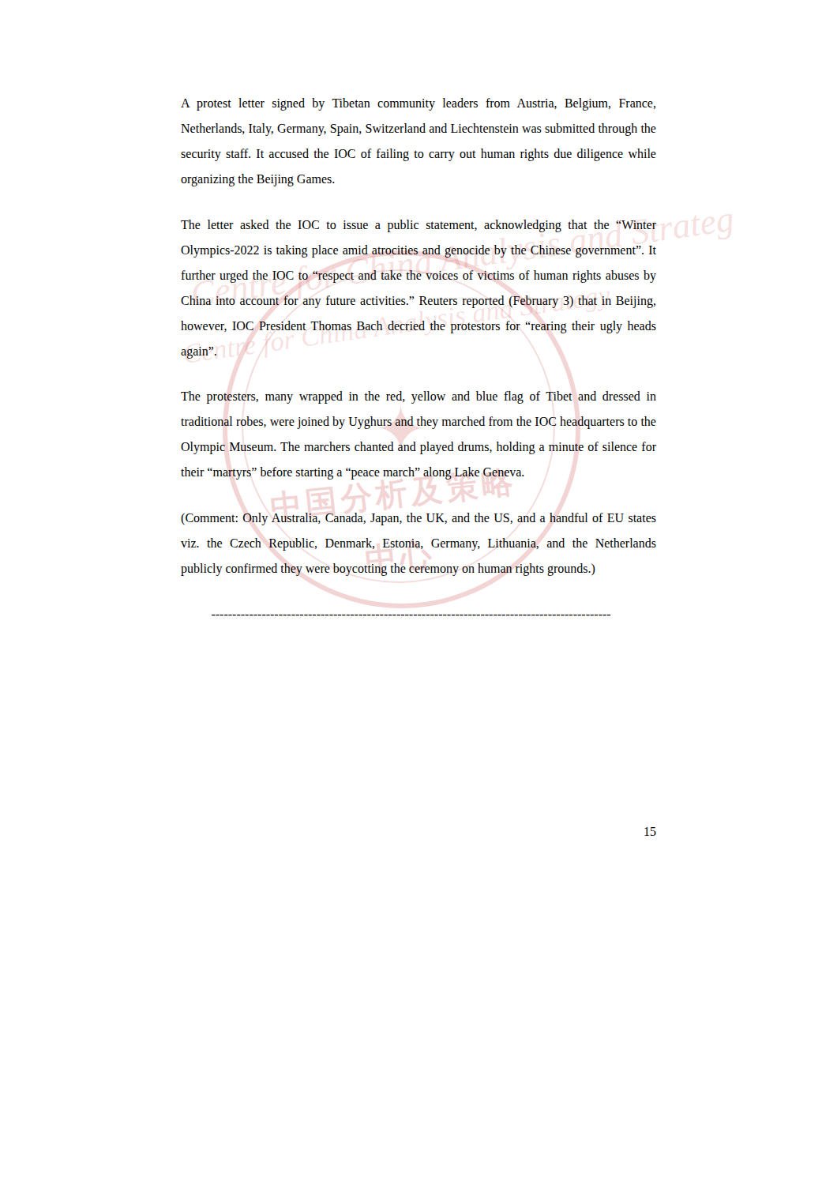Centre for China Analysis and Strategy
Centre for China Analysis and Strategy
✦
中国分析及策略中心
A protest letter signed by Tibetan community leaders from Austria, Belgium, France, Netherlands, Italy, Germany, Spain, Switzerland and Liechtenstein was submitted through the security staff. It accused the IOC of failing to carry out human rights due diligence while organizing the Beijing Games.
The letter asked the IOC to issue a public statement, acknowledging that the “Winter Olympics-2022 is taking place amid atrocities and genocide by the Chinese government”. It further urged the IOC to “respect and take the voices of victims of human rights abuses by China into account for any future activities.” Reuters reported (February 3) that in Beijing, however, IOC President Thomas Bach decried the protestors for “rearing their ugly heads again”.
The protesters, many wrapped in the red, yellow and blue flag of Tibet and dressed in traditional robes, were joined by Uyghurs and they marched from the IOC headquarters to the Olympic Museum. The marchers chanted and played drums, holding a minute of silence for their “martyrs” before starting a “peace march” along Lake Geneva.
(Comment: Only Australia, Canada, Japan, the UK, and the US, and a handful of EU states viz. the Czech Republic, Denmark, Estonia, Germany, Lithuania, and the Netherlands publicly confirmed they were boycotting the ceremony on human rights grounds.)
-----------------------------------------------------------------------------------------------
15